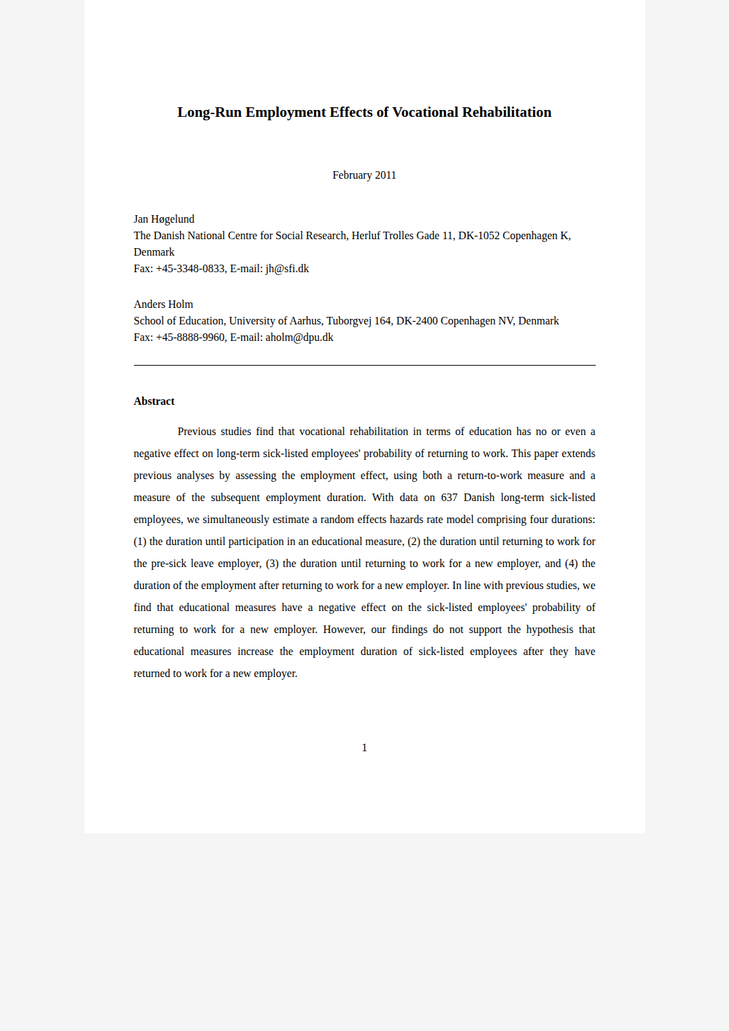Long-Run Employment Effects of Vocational Rehabilitation
February 2011
Jan Høgelund
The Danish National Centre for Social Research, Herluf Trolles Gade 11, DK-1052 Copenhagen K, Denmark
Fax: +45-3348-0833, E-mail: jh@sfi.dk
Anders Holm
School of Education, University of Aarhus, Tuborgvej 164, DK-2400 Copenhagen NV, Denmark
Fax: +45-8888-9960, E-mail: aholm@dpu.dk
Abstract
Previous studies find that vocational rehabilitation in terms of education has no or even a negative effect on long-term sick-listed employees' probability of returning to work. This paper extends previous analyses by assessing the employment effect, using both a return-to-work measure and a measure of the subsequent employment duration. With data on 637 Danish long-term sick-listed employees, we simultaneously estimate a random effects hazards rate model comprising four durations: (1) the duration until participation in an educational measure, (2) the duration until returning to work for the pre-sick leave employer, (3) the duration until returning to work for a new employer, and (4) the duration of the employment after returning to work for a new employer. In line with previous studies, we find that educational measures have a negative effect on the sick-listed employees' probability of returning to work for a new employer. However, our findings do not support the hypothesis that educational measures increase the employment duration of sick-listed employees after they have returned to work for a new employer.
1